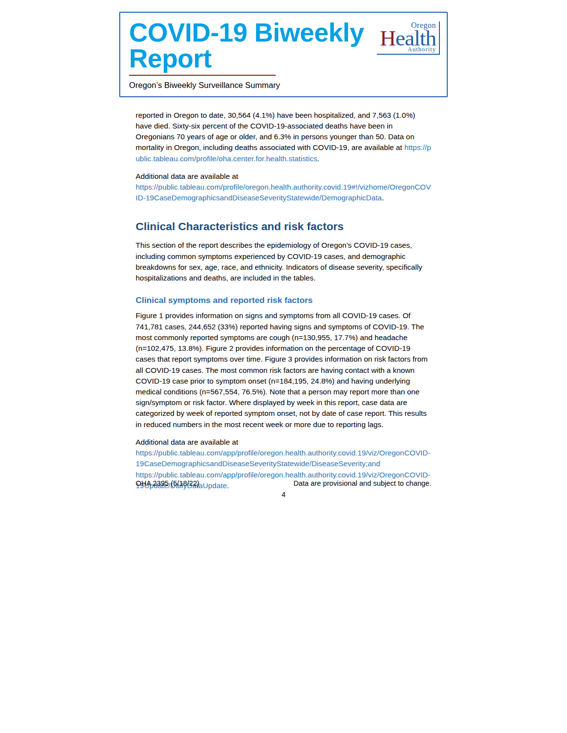COVID-19 Biweekly Report
Oregon’s Biweekly Surveillance Summary
Oregon
Health
Authority
reported in Oregon to date, 30,564 (4.1%) have been hospitalized, and 7,563 (1.0%) have died. Sixty-six percent of the COVID-19-associated deaths have been in Oregonians 70 years of age or older, and 6.3% in persons younger than 50. Data on mortality in Oregon, including deaths associated with COVID-19, are available at https://public.tableau.com/profile/oha.center.for.health.statistics.
Additional data are available at
https://public.tableau.com/profile/oregon.health.authority.covid.19#!/vizhome/OregonCOVID-19CaseDemographicsandDiseaseSeverityStatewide/DemographicData.
Clinical Characteristics and risk factors
This section of the report describes the epidemiology of Oregon’s COVID-19 cases, including common symptoms experienced by COVID-19 cases, and demographic breakdowns for sex, age, race, and ethnicity. Indicators of disease severity, specifically hospitalizations and deaths, are included in the tables.
Clinical symptoms and reported risk factors
Figure 1 provides information on signs and symptoms from all COVID-19 cases. Of 741,781 cases, 244,652 (33%) reported having signs and symptoms of COVID-19. The most commonly reported symptoms are cough (n=130,955, 17.7%) and headache (n=102,475, 13.8%). Figure 2 provides information on the percentage of COVID-19 cases that report symptoms over time. Figure 3 provides information on risk factors from all COVID-19 cases. The most common risk factors are having contact with a known COVID-19 case prior to symptom onset (n=184,195, 24.8%) and having underlying medical conditions (n=567,554, 76.5%). Note that a person may report more than one sign/symptom or risk factor. Where displayed by week in this report, case data are categorized by week of reported symptom onset, not by date of case report. This results in reduced numbers in the most recent week or more due to reporting lags.
Additional data are available at
https://public.tableau.com/app/profile/oregon.health.authority.covid.19/viz/OregonCOVID-19CaseDemographicsandDiseaseSeverityStatewide/DiseaseSeverity;and
https://public.tableau.com/app/profile/oregon.health.authority.covid.19/viz/OregonCOVID-19Update/DailyDataUpdate.
OHA 2395 (5/18/22)
Data are provisional and subject to change.
4